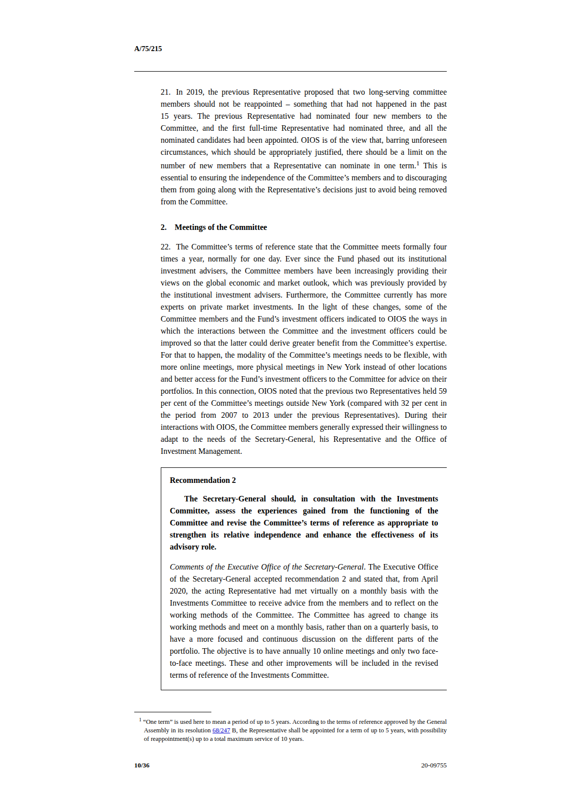A/75/215
21. In 2019, the previous Representative proposed that two long-serving committee members should not be reappointed – something that had not happened in the past 15 years. The previous Representative had nominated four new members to the Committee, and the first full-time Representative had nominated three, and all the nominated candidates had been appointed. OIOS is of the view that, barring unforeseen circumstances, which should be appropriately justified, there should be a limit on the number of new members that a Representative can nominate in one term.1 This is essential to ensuring the independence of the Committee’s members and to discouraging them from going along with the Representative’s decisions just to avoid being removed from the Committee.
2. Meetings of the Committee
22. The Committee’s terms of reference state that the Committee meets formally four times a year, normally for one day. Ever since the Fund phased out its institutional investment advisers, the Committee members have been increasingly providing their views on the global economic and market outlook, which was previously provided by the institutional investment advisers. Furthermore, the Committee currently has more experts on private market investments. In the light of these changes, some of the Committee members and the Fund’s investment officers indicated to OIOS the ways in which the interactions between the Committee and the investment officers could be improved so that the latter could derive greater benefit from the Committee’s expertise. For that to happen, the modality of the Committee’s meetings needs to be flexible, with more online meetings, more physical meetings in New York instead of other locations and better access for the Fund’s investment officers to the Committee for advice on their portfolios. In this connection, OIOS noted that the previous two Representatives held 59 per cent of the Committee’s meetings outside New York (compared with 32 per cent in the period from 2007 to 2013 under the previous Representatives). During their interactions with OIOS, the Committee members generally expressed their willingness to adapt to the needs of the Secretary-General, his Representative and the Office of Investment Management.
Recommendation 2
The Secretary-General should, in consultation with the Investments Committee, assess the experiences gained from the functioning of the Committee and revise the Committee’s terms of reference as appropriate to strengthen its relative independence and enhance the effectiveness of its advisory role.
Comments of the Executive Office of the Secretary-General. The Executive Office of the Secretary-General accepted recommendation 2 and stated that, from April 2020, the acting Representative had met virtually on a monthly basis with the Investments Committee to receive advice from the members and to reflect on the working methods of the Committee. The Committee has agreed to change its working methods and meet on a monthly basis, rather than on a quarterly basis, to have a more focused and continuous discussion on the different parts of the portfolio. The objective is to have annually 10 online meetings and only two face-to-face meetings. These and other improvements will be included in the revised terms of reference of the Investments Committee.
1 “One term” is used here to mean a period of up to 5 years. According to the terms of reference approved by the General Assembly in its resolution 68/247 B, the Representative shall be appointed for a term of up to 5 years, with possibility of reappointment(s) up to a total maximum service of 10 years.
10/36 20-09755